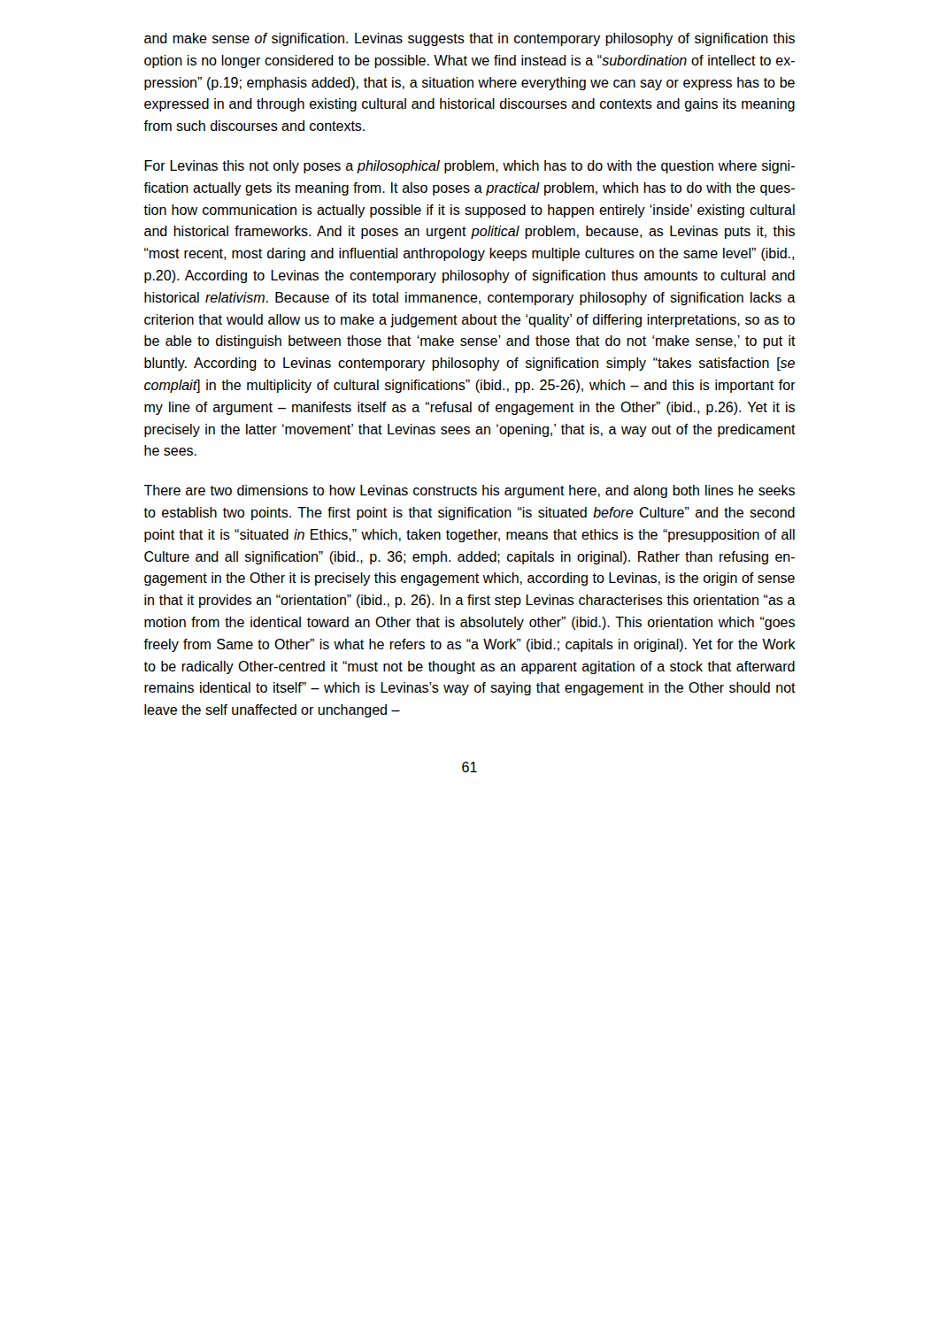and make sense of signification. Levinas suggests that in contemporary philosophy of signification this option is no longer considered to be possible. What we find instead is a “subordination of intellect to expression” (p.19; emphasis added), that is, a situation where everything we can say or express has to be expressed in and through existing cultural and historical discourses and contexts and gains its meaning from such discourses and contexts.
For Levinas this not only poses a philosophical problem, which has to do with the question where signification actually gets its meaning from. It also poses a practical problem, which has to do with the question how communication is actually possible if it is supposed to happen entirely ‘inside’ existing cultural and historical frameworks. And it poses an urgent political problem, because, as Levinas puts it, this “most recent, most daring and influential anthropology keeps multiple cultures on the same level” (ibid., p.20). According to Levinas the contemporary philosophy of signification thus amounts to cultural and historical relativism. Because of its total immanence, contemporary philosophy of signification lacks a criterion that would allow us to make a judgement about the ‘quality’ of differing interpretations, so as to be able to distinguish between those that ‘make sense’ and those that do not ‘make sense,’ to put it bluntly. According to Levinas contemporary philosophy of signification simply “takes satisfaction [se complait] in the multiplicity of cultural significations” (ibid., pp. 25-26), which – and this is important for my line of argument – manifests itself as a “refusal of engagement in the Other” (ibid., p.26). Yet it is precisely in the latter ‘movement’ that Levinas sees an ‘opening,’ that is, a way out of the predicament he sees.
There are two dimensions to how Levinas constructs his argument here, and along both lines he seeks to establish two points. The first point is that signification “is situated before Culture” and the second point that it is “situated in Ethics,” which, taken together, means that ethics is the “presupposition of all Culture and all signification” (ibid., p. 36; emph. added; capitals in original). Rather than refusing engagement in the Other it is precisely this engagement which, according to Levinas, is the origin of sense in that it provides an “orientation” (ibid., p. 26). In a first step Levinas characterises this orientation “as a motion from the identical toward an Other that is absolutely other” (ibid.). This orientation which “goes freely from Same to Other” is what he refers to as “a Work” (ibid.; capitals in original). Yet for the Work to be radically Other-centred it “must not be thought as an apparent agitation of a stock that afterward remains identical to itself” – which is Levinas’s way of saying that engagement in the Other should not leave the self unaffected or unchanged –
61